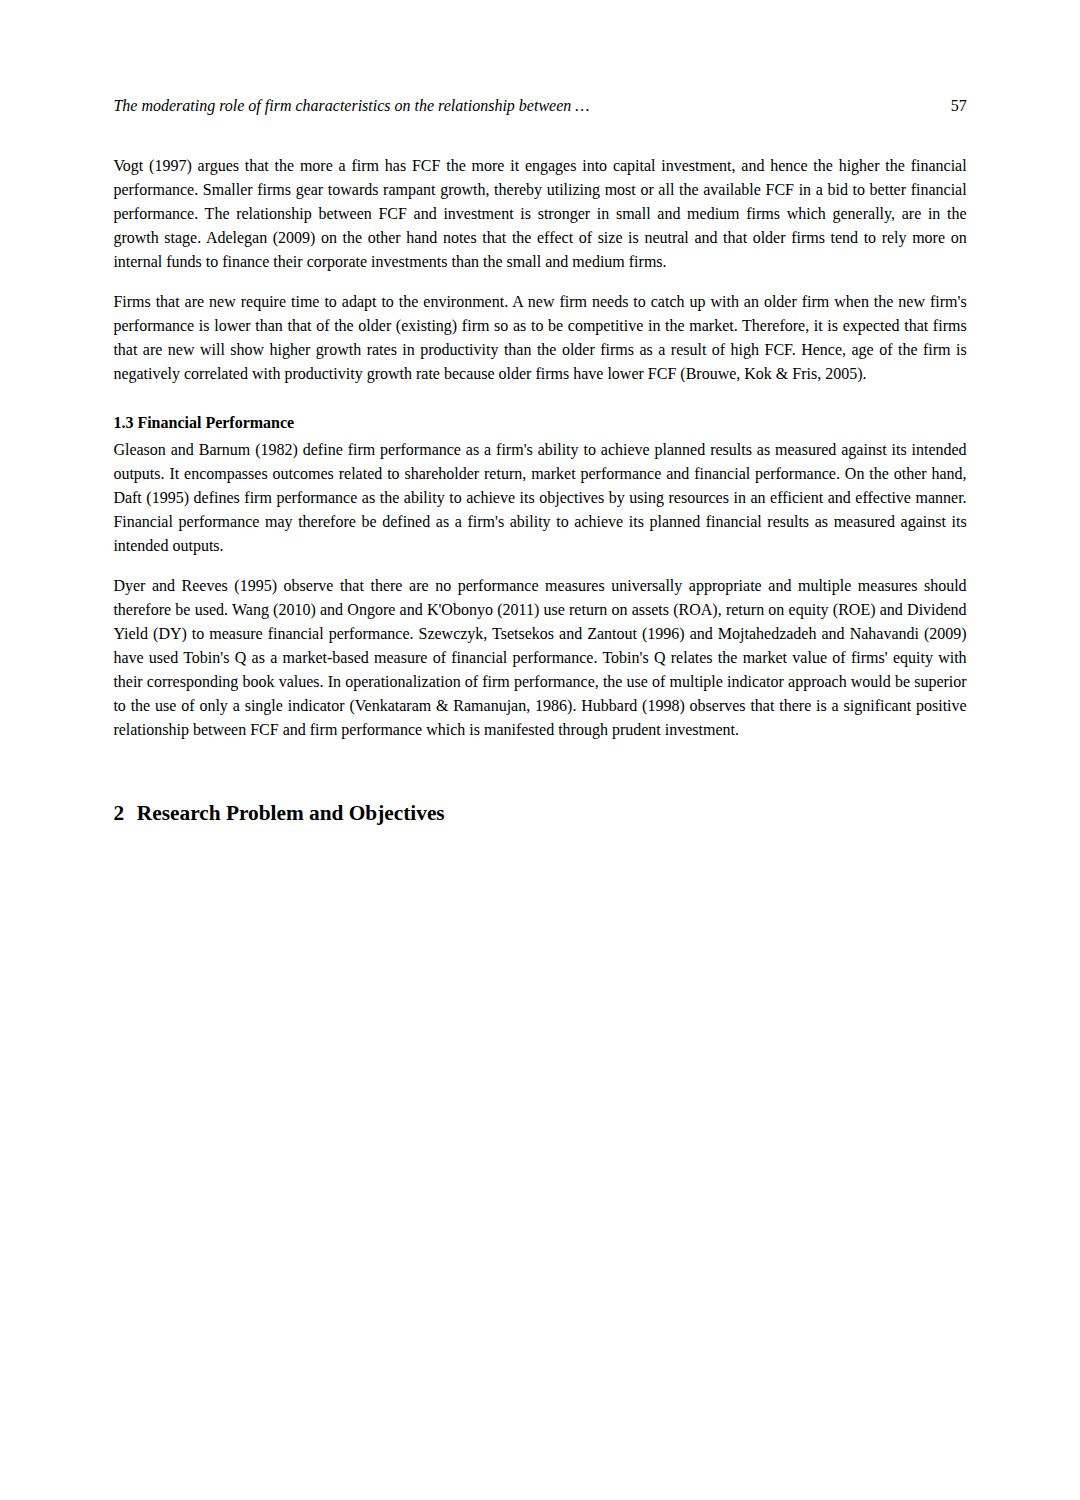The moderating role of firm characteristics on the relationship between … 57
Vogt (1997) argues that the more a firm has FCF the more it engages into capital investment, and hence the higher the financial performance. Smaller firms gear towards rampant growth, thereby utilizing most or all the available FCF in a bid to better financial performance. The relationship between FCF and investment is stronger in small and medium firms which generally, are in the growth stage. Adelegan (2009) on the other hand notes that the effect of size is neutral and that older firms tend to rely more on internal funds to finance their corporate investments than the small and medium firms.
Firms that are new require time to adapt to the environment. A new firm needs to catch up with an older firm when the new firm's performance is lower than that of the older (existing) firm so as to be competitive in the market. Therefore, it is expected that firms that are new will show higher growth rates in productivity than the older firms as a result of high FCF. Hence, age of the firm is negatively correlated with productivity growth rate because older firms have lower FCF (Brouwe, Kok & Fris, 2005).
1.3 Financial Performance
Gleason and Barnum (1982) define firm performance as a firm's ability to achieve planned results as measured against its intended outputs. It encompasses outcomes related to shareholder return, market performance and financial performance. On the other hand, Daft (1995) defines firm performance as the ability to achieve its objectives by using resources in an efficient and effective manner. Financial performance may therefore be defined as a firm's ability to achieve its planned financial results as measured against its intended outputs.
Dyer and Reeves (1995) observe that there are no performance measures universally appropriate and multiple measures should therefore be used. Wang (2010) and Ongore and K'Obonyo (2011) use return on assets (ROA), return on equity (ROE) and Dividend Yield (DY) to measure financial performance. Szewczyk, Tsetsekos and Zantout (1996) and Mojtahedzadeh and Nahavandi (2009) have used Tobin's Q as a market-based measure of financial performance. Tobin's Q relates the market value of firms' equity with their corresponding book values. In operationalization of firm performance, the use of multiple indicator approach would be superior to the use of only a single indicator (Venkataram & Ramanujan, 1986). Hubbard (1998) observes that there is a significant positive relationship between FCF and firm performance which is manifested through prudent investment.
2 Research Problem and Objectives